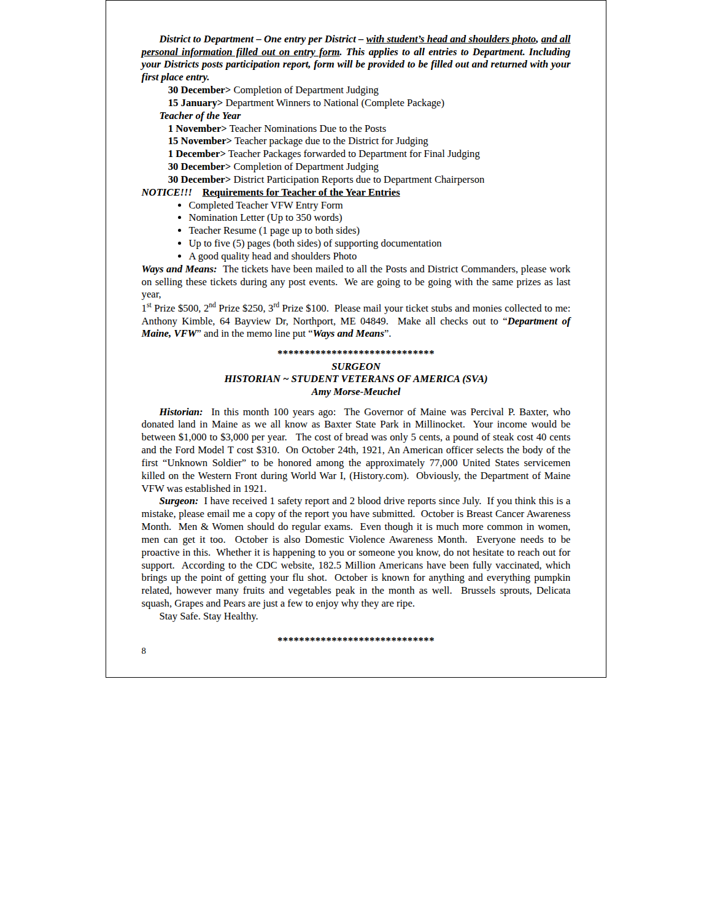District to Department – One entry per District – with student’s head and shoulders photo, and all personal information filled out on entry form. This applies to all entries to Department. Including your Districts posts participation report, form will be provided to be filled out and returned with your first place entry.
30 December> Completion of Department Judging
15 January> Department Winners to National (Complete Package)
Teacher of the Year
1 November> Teacher Nominations Due to the Posts
15 November> Teacher package due to the District for Judging
1 December> Teacher Packages forwarded to Department for Final Judging
30 December> Completion of Department Judging
30 December> District Participation Reports due to Department Chairperson
NOTICE!!! Requirements for Teacher of the Year Entries
Completed Teacher VFW Entry Form
Nomination Letter (Up to 350 words)
Teacher Resume (1 page up to both sides)
Up to five (5) pages (both sides) of supporting documentation
A good quality head and shoulders Photo
Ways and Means: The tickets have been mailed to all the Posts and District Commanders, please work on selling these tickets during any post events. We are going to be going with the same prizes as last year,
1st Prize $500, 2nd Prize $250, 3rd Prize $100. Please mail your ticket stubs and monies collected to me: Anthony Kimble, 64 Bayview Dr, Northport, ME 04849. Make all checks out to “Department of Maine, VFW” and in the memo line put “Ways and Means”.
*****************************
SURGEON
HISTORIAN ~ STUDENT VETERANS OF AMERICA (SVA)
Amy Morse-Meuchel
Historian: In this month 100 years ago: The Governor of Maine was Percival P. Baxter, who donated land in Maine as we all know as Baxter State Park in Millinocket. Your income would be between $1,000 to $3,000 per year. The cost of bread was only 5 cents, a pound of steak cost 40 cents and the Ford Model T cost $310. On October 24th, 1921, An American officer selects the body of the first “Unknown Soldier” to be honored among the approximately 77,000 United States servicemen killed on the Western Front during World War I, (History.com). Obviously, the Department of Maine VFW was established in 1921.
Surgeon: I have received 1 safety report and 2 blood drive reports since July. If you think this is a mistake, please email me a copy of the report you have submitted. October is Breast Cancer Awareness Month. Men & Women should do regular exams. Even though it is much more common in women, men can get it too. October is also Domestic Violence Awareness Month. Everyone needs to be proactive in this. Whether it is happening to you or someone you know, do not hesitate to reach out for support. According to the CDC website, 182.5 Million Americans have been fully vaccinated, which brings up the point of getting your flu shot. October is known for anything and everything pumpkin related, however many fruits and vegetables peak in the month as well. Brussels sprouts, Delicata squash, Grapes and Pears are just a few to enjoy why they are ripe.
Stay Safe. Stay Healthy.
*****************************
8